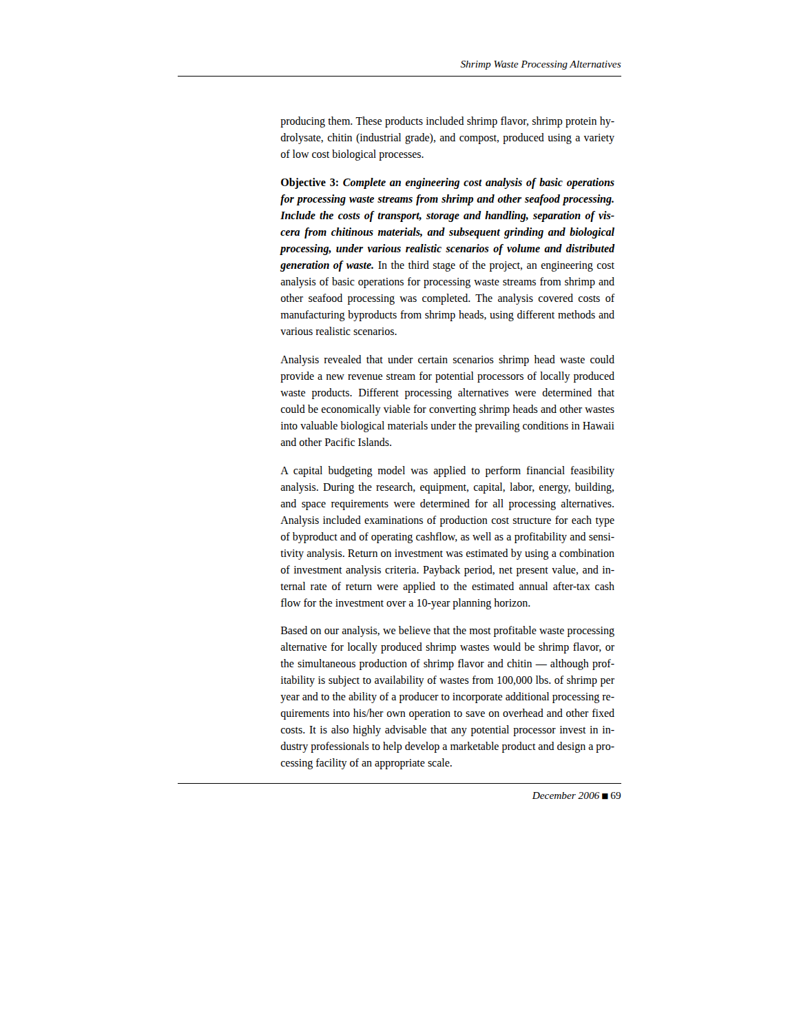Shrimp Waste Processing Alternatives
producing them. These products included shrimp flavor, shrimp protein hydrolysate, chitin (industrial grade), and compost, produced using a variety of low cost biological processes.
Objective 3: Complete an engineering cost analysis of basic operations for processing waste streams from shrimp and other seafood processing. Include the costs of transport, storage and handling, separation of viscera from chitinous materials, and subsequent grinding and biological processing, under various realistic scenarios of volume and distributed generation of waste. In the third stage of the project, an engineering cost analysis of basic operations for processing waste streams from shrimp and other seafood processing was completed. The analysis covered costs of manufacturing byproducts from shrimp heads, using different methods and various realistic scenarios.
Analysis revealed that under certain scenarios shrimp head waste could provide a new revenue stream for potential processors of locally produced waste products. Different processing alternatives were determined that could be economically viable for converting shrimp heads and other wastes into valuable biological materials under the prevailing conditions in Hawaii and other Pacific Islands.
A capital budgeting model was applied to perform financial feasibility analysis. During the research, equipment, capital, labor, energy, building, and space requirements were determined for all processing alternatives. Analysis included examinations of production cost structure for each type of byproduct and of operating cashflow, as well as a profitability and sensitivity analysis. Return on investment was estimated by using a combination of investment analysis criteria. Payback period, net present value, and internal rate of return were applied to the estimated annual after-tax cash flow for the investment over a 10-year planning horizon.
Based on our analysis, we believe that the most profitable waste processing alternative for locally produced shrimp wastes would be shrimp flavor, or the simultaneous production of shrimp flavor and chitin — although profitability is subject to availability of wastes from 100,000 lbs. of shrimp per year and to the ability of a producer to incorporate additional processing requirements into his/her own operation to save on overhead and other fixed costs. It is also highly advisable that any potential processor invest in industry professionals to help develop a marketable product and design a processing facility of an appropriate scale.
December 2006■69